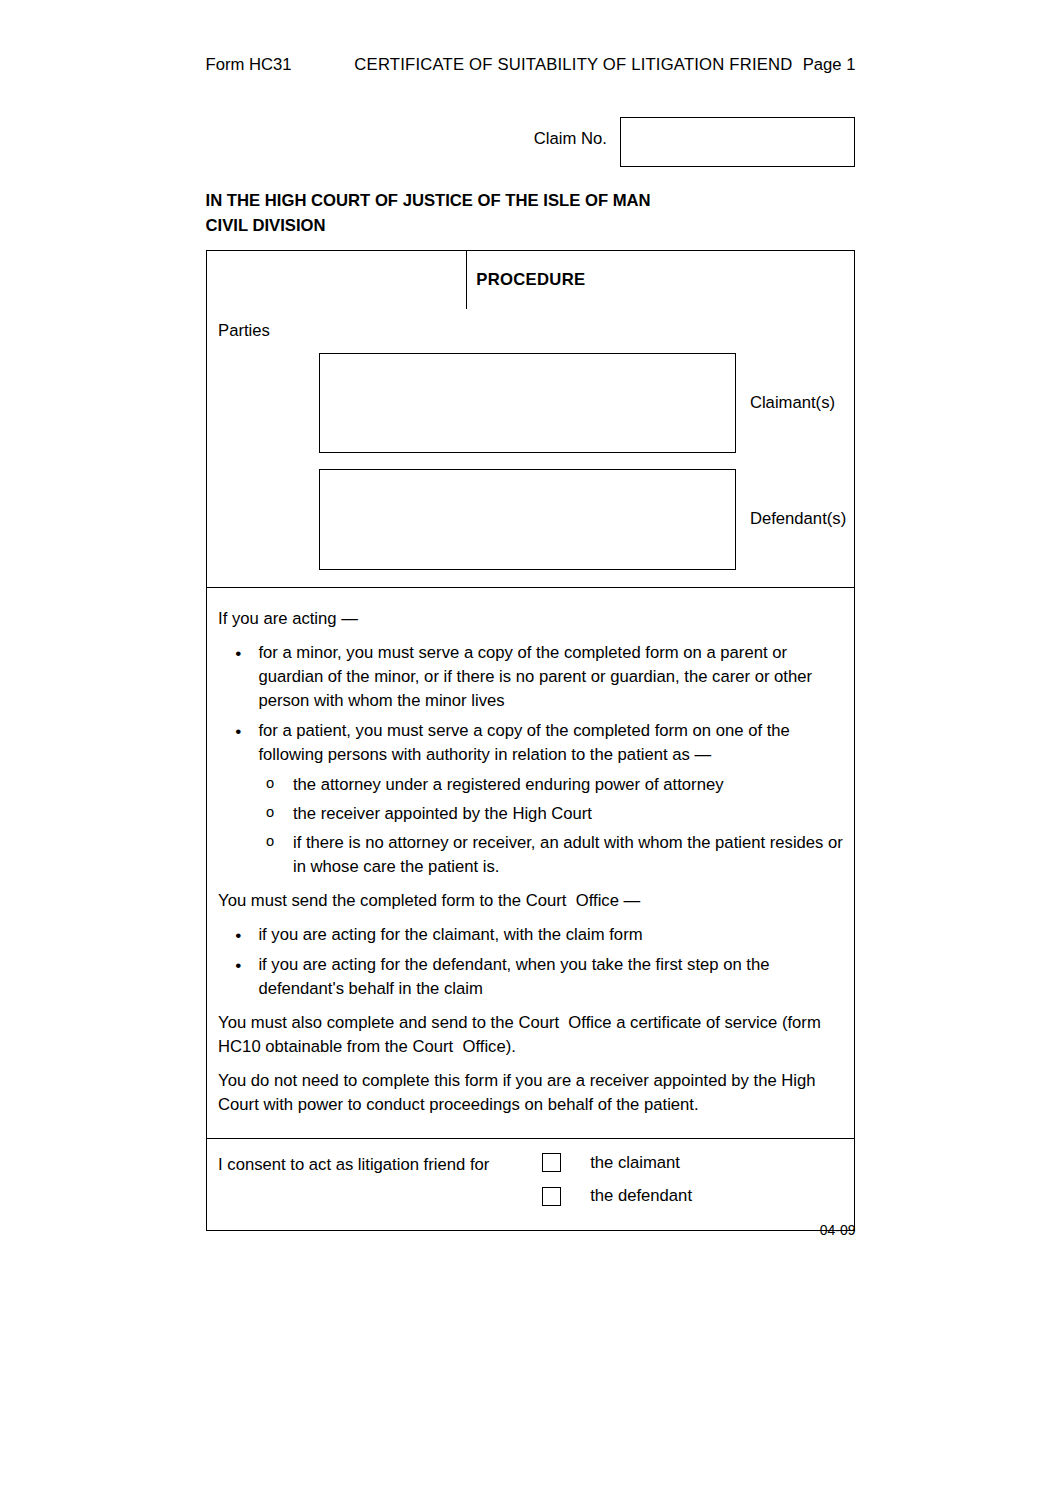Form HC31
CERTIFICATE OF SUITABILITY OF LITIGATION FRIEND
Page 1
Claim No.
IN THE HIGH COURT OF JUSTICE OF THE ISLE OF MAN
CIVIL DIVISION
PROCEDURE
Parties
Claimant(s)
Defendant(s)
If you are acting —
for a minor, you must serve a copy of the completed form on a parent or guardian of the minor, or if there is no parent or guardian, the carer or other person with whom the minor lives
for a patient, you must serve a copy of the completed form on one of the following persons with authority in relation to the patient as —
the attorney under a registered enduring power of attorney
the receiver appointed by the High Court
if there is no attorney or receiver, an adult with whom the patient resides or in whose care the patient is.
You must send the completed form to the Court Office —
if you are acting for the claimant, with the claim form
if you are acting for the defendant, when you take the first step on the defendant's behalf in the claim
You must also complete and send to the Court Office a certificate of service (form HC10 obtainable from the Court Office).
You do not need to complete this form if you are a receiver appointed by the High Court with power to conduct proceedings on behalf of the patient.
I consent to act as litigation friend for
the claimant
the defendant
04-09